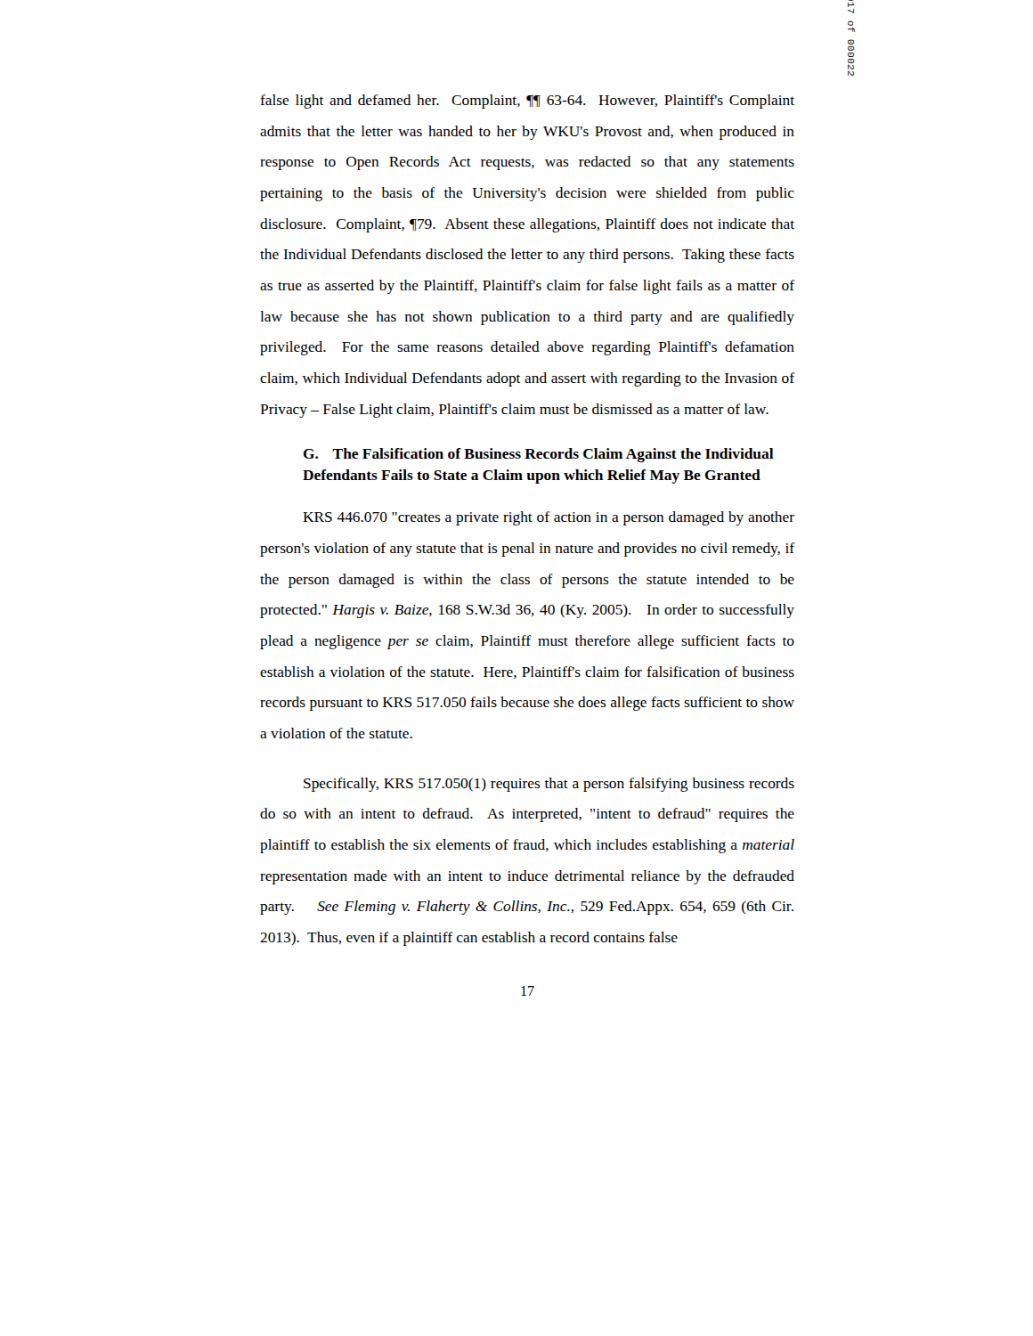B74581AB-7517-4B5B-B668-39D7764EACB7 : 000017 of 000022
false light and defamed her. Complaint, ¶¶ 63-64. However, Plaintiff's Complaint admits that the letter was handed to her by WKU's Provost and, when produced in response to Open Records Act requests, was redacted so that any statements pertaining to the basis of the University's decision were shielded from public disclosure. Complaint, ¶79. Absent these allegations, Plaintiff does not indicate that the Individual Defendants disclosed the letter to any third persons. Taking these facts as true as asserted by the Plaintiff, Plaintiff's claim for false light fails as a matter of law because she has not shown publication to a third party and are qualifiedly privileged. For the same reasons detailed above regarding Plaintiff's defamation claim, which Individual Defendants adopt and assert with regarding to the Invasion of Privacy – False Light claim, Plaintiff's claim must be dismissed as a matter of law.
G. The Falsification of Business Records Claim Against the Individual Defendants Fails to State a Claim upon which Relief May Be Granted
KRS 446.070 "creates a private right of action in a person damaged by another person's violation of any statute that is penal in nature and provides no civil remedy, if the person damaged is within the class of persons the statute intended to be protected." Hargis v. Baize, 168 S.W.3d 36, 40 (Ky. 2005). In order to successfully plead a negligence per se claim, Plaintiff must therefore allege sufficient facts to establish a violation of the statute. Here, Plaintiff's claim for falsification of business records pursuant to KRS 517.050 fails because she does allege facts sufficient to show a violation of the statute.
Specifically, KRS 517.050(1) requires that a person falsifying business records do so with an intent to defraud. As interpreted, "intent to defraud" requires the plaintiff to establish the six elements of fraud, which includes establishing a material representation made with an intent to induce detrimental reliance by the defrauded party. See Fleming v. Flaherty & Collins, Inc., 529 Fed.Appx. 654, 659 (6th Cir. 2013). Thus, even if a plaintiff can establish a record contains false
17